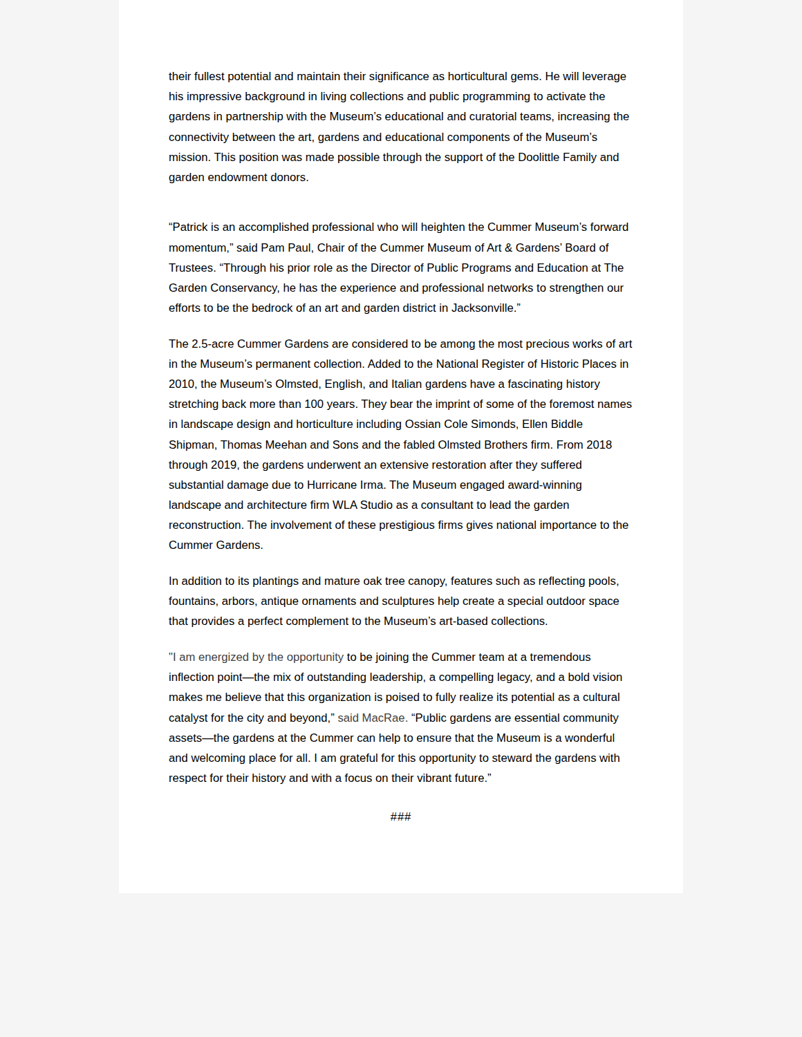their fullest potential and maintain their significance as horticultural gems. He will leverage his impressive background in living collections and public programming to activate the gardens in partnership with the Museum’s educational and curatorial teams, increasing the connectivity between the art, gardens and educational components of the Museum’s mission. This position was made possible through the support of the Doolittle Family and garden endowment donors.
“Patrick is an accomplished professional who will heighten the Cummer Museum’s forward momentum,” said Pam Paul, Chair of the Cummer Museum of Art & Gardens’ Board of Trustees. “Through his prior role as the Director of Public Programs and Education at The Garden Conservancy, he has the experience and professional networks to strengthen our efforts to be the bedrock of an art and garden district in Jacksonville.”
The 2.5-acre Cummer Gardens are considered to be among the most precious works of art in the Museum’s permanent collection. Added to the National Register of Historic Places in 2010, the Museum’s Olmsted, English, and Italian gardens have a fascinating history stretching back more than 100 years. They bear the imprint of some of the foremost names in landscape design and horticulture including Ossian Cole Simonds, Ellen Biddle Shipman, Thomas Meehan and Sons and the fabled Olmsted Brothers firm. From 2018 through 2019, the gardens underwent an extensive restoration after they suffered substantial damage due to Hurricane Irma. The Museum engaged award-winning landscape and architecture firm WLA Studio as a consultant to lead the garden reconstruction. The involvement of these prestigious firms gives national importance to the Cummer Gardens.
In addition to its plantings and mature oak tree canopy, features such as reflecting pools, fountains, arbors, antique ornaments and sculptures help create a special outdoor space that provides a perfect complement to the Museum’s art-based collections.
"I am energized by the opportunity to be joining the Cummer team at a tremendous inflection point—the mix of outstanding leadership, a compelling legacy, and a bold vision makes me believe that this organization is poised to fully realize its potential as a cultural catalyst for the city and beyond,” said MacRae. “Public gardens are essential community assets—the gardens at the Cummer can help to ensure that the Museum is a wonderful and welcoming place for all. I am grateful for this opportunity to steward the gardens with respect for their history and with a focus on their vibrant future.”
###